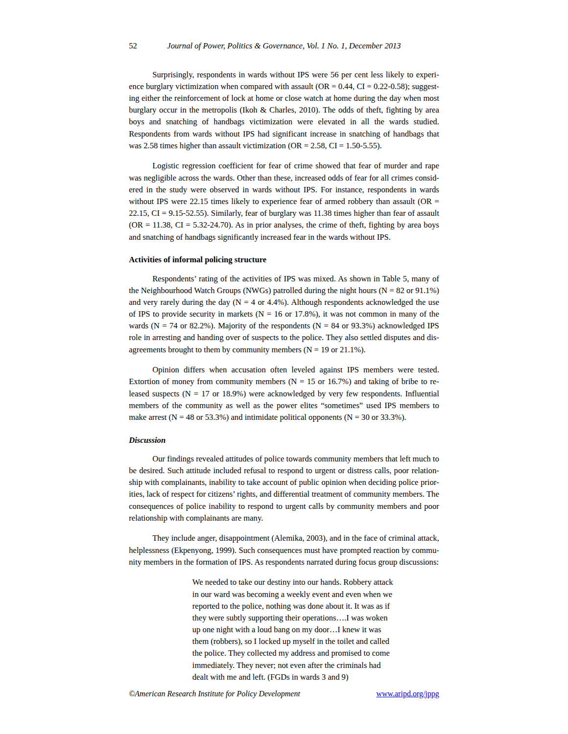52
Journal of Power, Politics & Governance, Vol. 1 No. 1, December 2013
Surprisingly, respondents in wards without IPS were 56 per cent less likely to experience burglary victimization when compared with assault (OR = 0.44, CI = 0.22-0.58); suggesting either the reinforcement of lock at home or close watch at home during the day when most burglary occur in the metropolis (Ikoh & Charles, 2010). The odds of theft, fighting by area boys and snatching of handbags victimization were elevated in all the wards studied. Respondents from wards without IPS had significant increase in snatching of handbags that was 2.58 times higher than assault victimization (OR = 2.58, CI = 1.50-5.55).
Logistic regression coefficient for fear of crime showed that fear of murder and rape was negligible across the wards. Other than these, increased odds of fear for all crimes considered in the study were observed in wards without IPS. For instance, respondents in wards without IPS were 22.15 times likely to experience fear of armed robbery than assault (OR = 22.15, CI = 9.15-52.55). Similarly, fear of burglary was 11.38 times higher than fear of assault (OR = 11.38, CI = 5.32-24.70). As in prior analyses, the crime of theft, fighting by area boys and snatching of handbags significantly increased fear in the wards without IPS.
Activities of informal policing structure
Respondents’ rating of the activities of IPS was mixed. As shown in Table 5, many of the Neighbourhood Watch Groups (NWGs) patrolled during the night hours (N = 82 or 91.1%) and very rarely during the day (N = 4 or 4.4%). Although respondents acknowledged the use of IPS to provide security in markets (N = 16 or 17.8%), it was not common in many of the wards (N = 74 or 82.2%). Majority of the respondents (N = 84 or 93.3%) acknowledged IPS role in arresting and handing over of suspects to the police. They also settled disputes and disagreements brought to them by community members (N = 19 or 21.1%).
Opinion differs when accusation often leveled against IPS members were tested. Extortion of money from community members (N = 15 or 16.7%) and taking of bribe to released suspects (N = 17 or 18.9%) were acknowledged by very few respondents. Influential members of the community as well as the power elites “sometimes” used IPS members to make arrest (N = 48 or 53.3%) and intimidate political opponents (N = 30 or 33.3%).
Discussion
Our findings revealed attitudes of police towards community members that left much to be desired. Such attitude included refusal to respond to urgent or distress calls, poor relationship with complainants, inability to take account of public opinion when deciding police priorities, lack of respect for citizens’ rights, and differential treatment of community members. The consequences of police inability to respond to urgent calls by community members and poor relationship with complainants are many.
They include anger, disappointment (Alemika, 2003), and in the face of criminal attack, helplessness (Ekpenyong, 1999). Such consequences must have prompted reaction by community members in the formation of IPS. As respondents narrated during focus group discussions:
We needed to take our destiny into our hands. Robbery attack in our ward was becoming a weekly event and even when we reported to the police, nothing was done about it. It was as if they were subtly supporting their operations….I was woken up one night with a loud bang on my door…I knew it was them (robbers), so I locked up myself in the toilet and called the police. They collected my address and promised to come immediately. They never; not even after the criminals had dealt with me and left. (FGDs in wards 3 and 9)
©American Research Institute for Policy Development
www.aripd.org/jppg